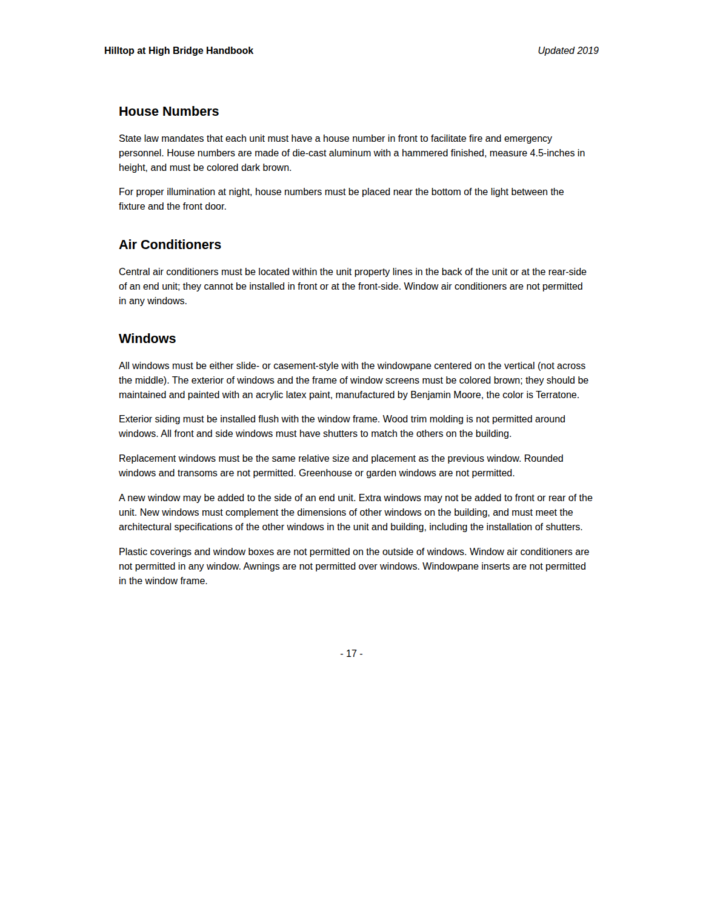Hilltop at High Bridge Handbook Updated 2019
House Numbers
State law mandates that each unit must have a house number in front to facilitate fire and emergency personnel. House numbers are made of die-cast aluminum with a hammered finished, measure 4.5-inches in height, and must be colored dark brown.
For proper illumination at night, house numbers must be placed near the bottom of the light between the fixture and the front door.
Air Conditioners
Central air conditioners must be located within the unit property lines in the back of the unit or at the rear-side of an end unit; they cannot be installed in front or at the front-side. Window air conditioners are not permitted in any windows.
Windows
All windows must be either slide- or casement-style with the windowpane centered on the vertical (not across the middle). The exterior of windows and the frame of window screens must be colored brown; they should be maintained and painted with an acrylic latex paint, manufactured by Benjamin Moore, the color is Terratone.
Exterior siding must be installed flush with the window frame. Wood trim molding is not permitted around windows. All front and side windows must have shutters to match the others on the building.
Replacement windows must be the same relative size and placement as the previous window. Rounded windows and transoms are not permitted. Greenhouse or garden windows are not permitted.
A new window may be added to the side of an end unit. Extra windows may not be added to front or rear of the unit. New windows must complement the dimensions of other windows on the building, and must meet the architectural specifications of the other windows in the unit and building, including the installation of shutters.
Plastic coverings and window boxes are not permitted on the outside of windows. Window air conditioners are not permitted in any window. Awnings are not permitted over windows. Windowpane inserts are not permitted in the window frame.
- 17 -